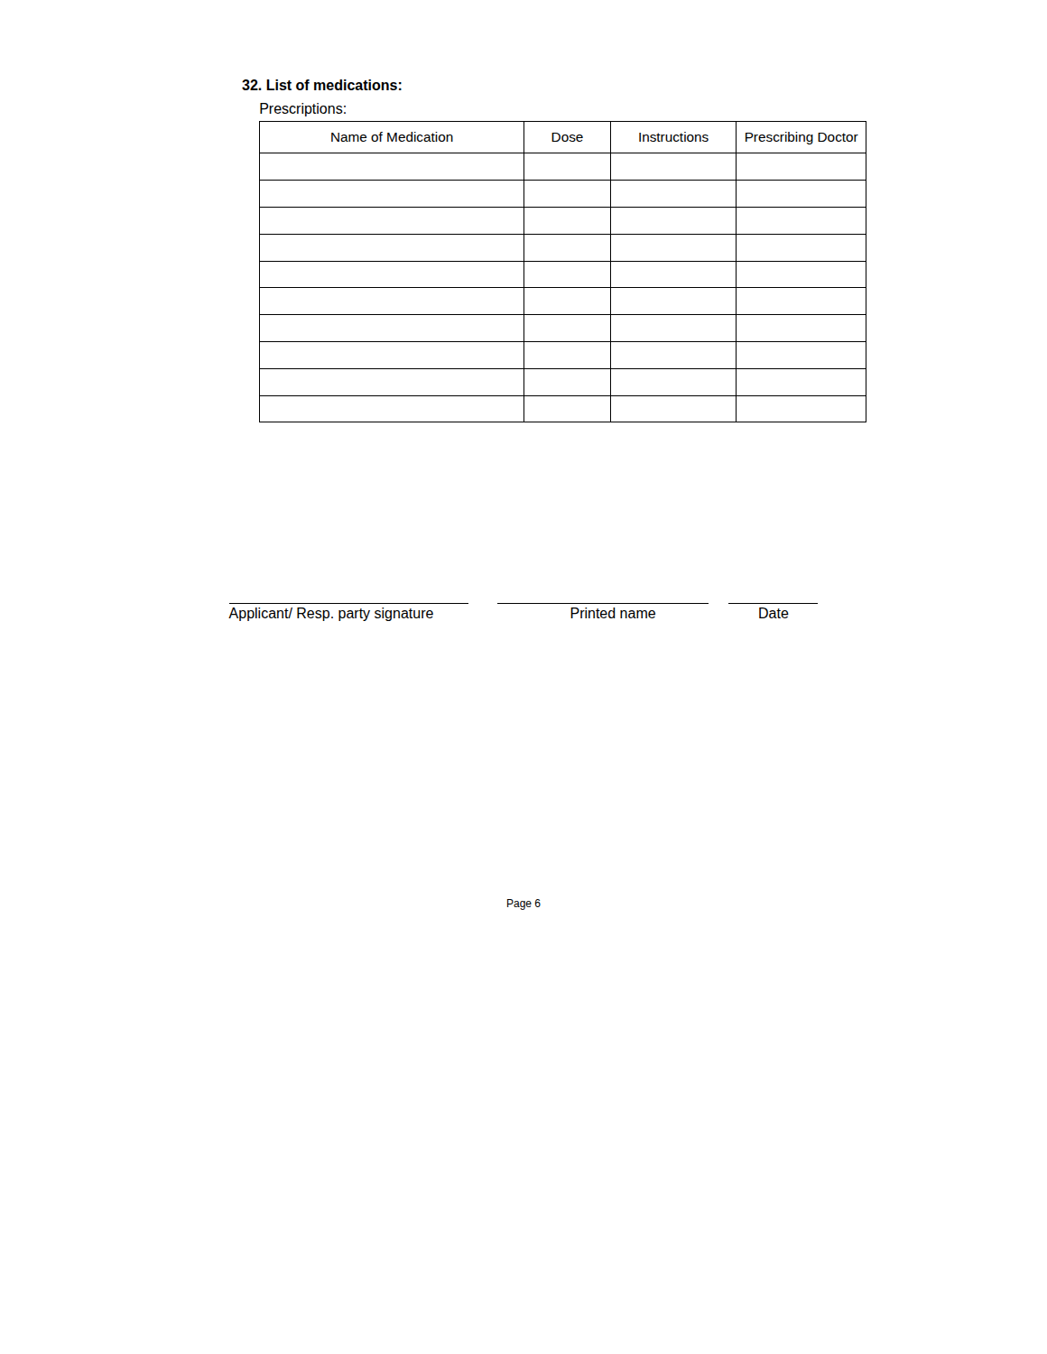32. List of medications:
Prescriptions:
| Name of Medication | Dose | Instructions | Prescribing Doctor |
| --- | --- | --- | --- |
Applicant/ Resp. party signature Printed name Date
Page 6